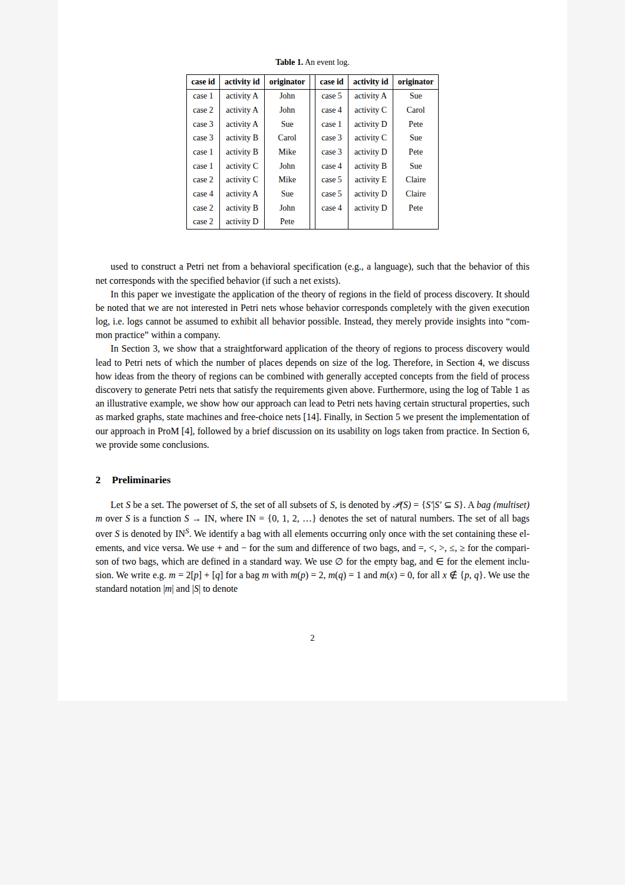Table 1. An event log.
| case id | activity id | originator | | case id | activity id | originator |
| --- | --- | --- | --- | --- | --- | --- |
| case 1 | activity A | John | | case 5 | activity A | Sue |
| case 2 | activity A | John | | case 4 | activity C | Carol |
| case 3 | activity A | Sue | | case 1 | activity D | Pete |
| case 3 | activity B | Carol | | case 3 | activity C | Sue |
| case 1 | activity B | Mike | | case 3 | activity D | Pete |
| case 1 | activity C | John | | case 4 | activity B | Sue |
| case 2 | activity C | Mike | | case 5 | activity E | Claire |
| case 4 | activity A | Sue | | case 5 | activity D | Claire |
| case 2 | activity B | John | | case 4 | activity D | Pete |
| case 2 | activity D | Pete | | | | |
used to construct a Petri net from a behavioral specification (e.g., a language), such that the behavior of this net corresponds with the specified behavior (if such a net exists).
In this paper we investigate the application of the theory of regions in the field of process discovery. It should be noted that we are not interested in Petri nets whose behavior corresponds completely with the given execution log, i.e. logs cannot be assumed to exhibit all behavior possible. Instead, they merely provide insights into “common practice” within a company.
In Section 3, we show that a straightforward application of the theory of regions to process discovery would lead to Petri nets of which the number of places depends on size of the log. Therefore, in Section 4, we discuss how ideas from the theory of regions can be combined with generally accepted concepts from the field of process discovery to generate Petri nets that satisfy the requirements given above. Furthermore, using the log of Table 1 as an illustrative example, we show how our approach can lead to Petri nets having certain structural properties, such as marked graphs, state machines and free-choice nets [14]. Finally, in Section 5 we present the implementation of our approach in ProM [4], followed by a brief discussion on its usability on logs taken from practice. In Section 6, we provide some conclusions.
2 Preliminaries
Let S be a set. The powerset of S, the set of all subsets of S, is denoted by 𝒫(S) = {S′|S′ ⊆ S}. A bag (multiset) m over S is a function S → IN, where IN = {0, 1, 2, …} denotes the set of natural numbers. The set of all bags over S is denoted by INS. We identify a bag with all elements occurring only once with the set containing these elements, and vice versa. We use + and − for the sum and difference of two bags, and =, <, >, ≤, ≥ for the comparison of two bags, which are defined in a standard way. We use ∅ for the empty bag, and ∈ for the element inclusion. We write e.g. m = 2[p] + [q] for a bag m with m(p) = 2, m(q) = 1 and m(x) = 0, for all x ∉ {p, q}. We use the standard notation |m| and |S| to denote
2